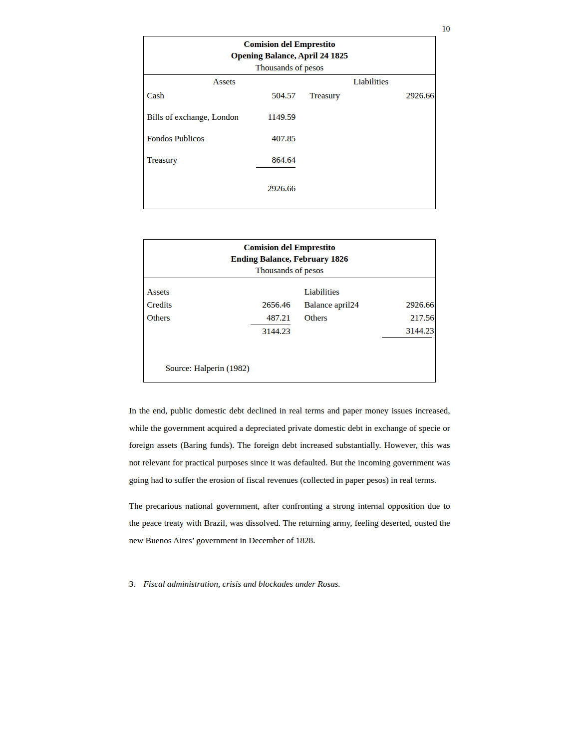10
Comision del Emprestito
Opening Balance, April 24 1825
Thousands of pesos
| Assets | Liabilities |
| Cash | 504.57 | Treasury | 2926.66 |
| Bills of exchange, London | 1149.59 | | |
| Fondos Publicos | 407.85 | | |
| Treasury | 864.64 | | |
| | 2926.66 | | |
Comision del Emprestito
Ending Balance, February 1826
Thousands of pesos
| Assets | | Liabilities | |
| Credits | 2656.46 | Balance april24 | 2926.66 |
| Others | 487.21 | Others | 217.56 |
| | 3144.23 | | 3144.23 |
Source: Halperin (1982)
In the end, public domestic debt declined in real terms and paper money issues increased, while the government acquired a depreciated private domestic debt in exchange of specie or foreign assets (Baring funds). The foreign debt increased substantially. However, this was not relevant for practical purposes since it was defaulted. But the incoming government was going had to suffer the erosion of fiscal revenues (collected in paper pesos) in real terms.
The precarious national government, after confronting a strong internal opposition due to the peace treaty with Brazil, was dissolved. The returning army, feeling deserted, ousted the new Buenos Aires’ government in December of 1828.
3. Fiscal administration, crisis and blockades under Rosas.